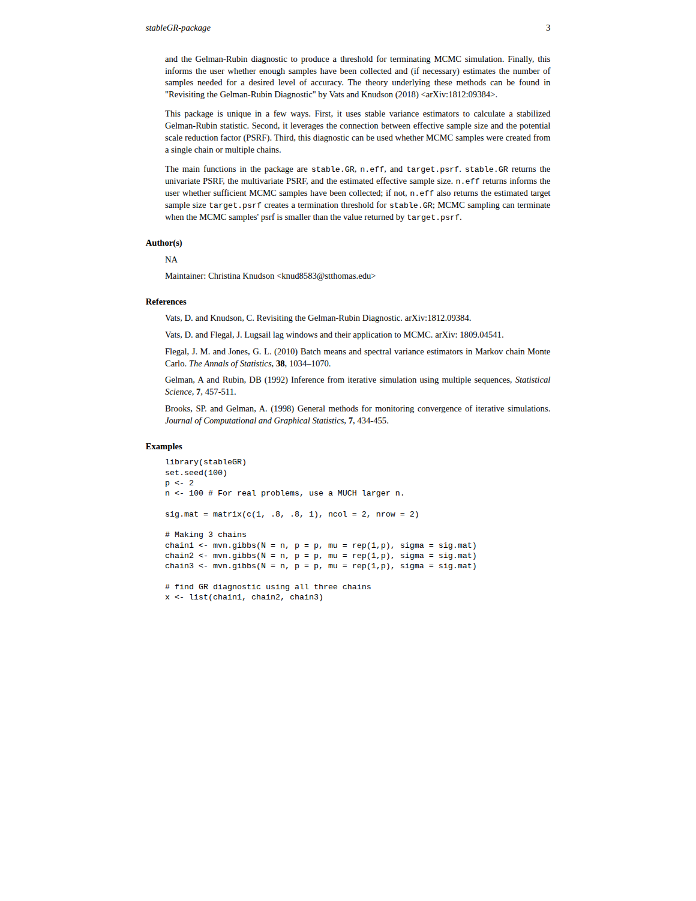stableGR-package 3
and the Gelman-Rubin diagnostic to produce a threshold for terminating MCMC simulation. Finally, this informs the user whether enough samples have been collected and (if necessary) estimates the number of samples needed for a desired level of accuracy. The theory underlying these methods can be found in "Revisiting the Gelman-Rubin Diagnostic" by Vats and Knudson (2018) <arXiv:1812:09384>.
This package is unique in a few ways. First, it uses stable variance estimators to calculate a stabilized Gelman-Rubin statistic. Second, it leverages the connection between effective sample size and the potential scale reduction factor (PSRF). Third, this diagnostic can be used whether MCMC samples were created from a single chain or multiple chains.
The main functions in the package are stable.GR, n.eff, and target.psrf. stable.GR returns the univariate PSRF, the multivariate PSRF, and the estimated effective sample size. n.eff returns informs the user whether sufficient MCMC samples have been collected; if not, n.eff also returns the estimated target sample size target.psrf creates a termination threshold for stable.GR; MCMC sampling can terminate when the MCMC samples' psrf is smaller than the value returned by target.psrf.
Author(s)
NA
Maintainer: Christina Knudson <knud8583@stthomas.edu>
References
Vats, D. and Knudson, C. Revisiting the Gelman-Rubin Diagnostic. arXiv:1812.09384.
Vats, D. and Flegal, J. Lugsail lag windows and their application to MCMC. arXiv: 1809.04541.
Flegal, J. M. and Jones, G. L. (2010) Batch means and spectral variance estimators in Markov chain Monte Carlo. The Annals of Statistics, 38, 1034–1070.
Gelman, A and Rubin, DB (1992) Inference from iterative simulation using multiple sequences, Statistical Science, 7, 457-511.
Brooks, SP. and Gelman, A. (1998) General methods for monitoring convergence of iterative simulations. Journal of Computational and Graphical Statistics, 7, 434-455.
Examples
library(stableGR)
set.seed(100)
p <- 2
n <- 100 # For real problems, use a MUCH larger n.

sig.mat = matrix(c(1, .8, .8, 1), ncol = 2, nrow = 2)

# Making 3 chains
chain1 <- mvn.gibbs(N = n, p = p, mu = rep(1,p), sigma = sig.mat)
chain2 <- mvn.gibbs(N = n, p = p, mu = rep(1,p), sigma = sig.mat)
chain3 <- mvn.gibbs(N = n, p = p, mu = rep(1,p), sigma = sig.mat)

# find GR diagnostic using all three chains
x <- list(chain1, chain2, chain3)